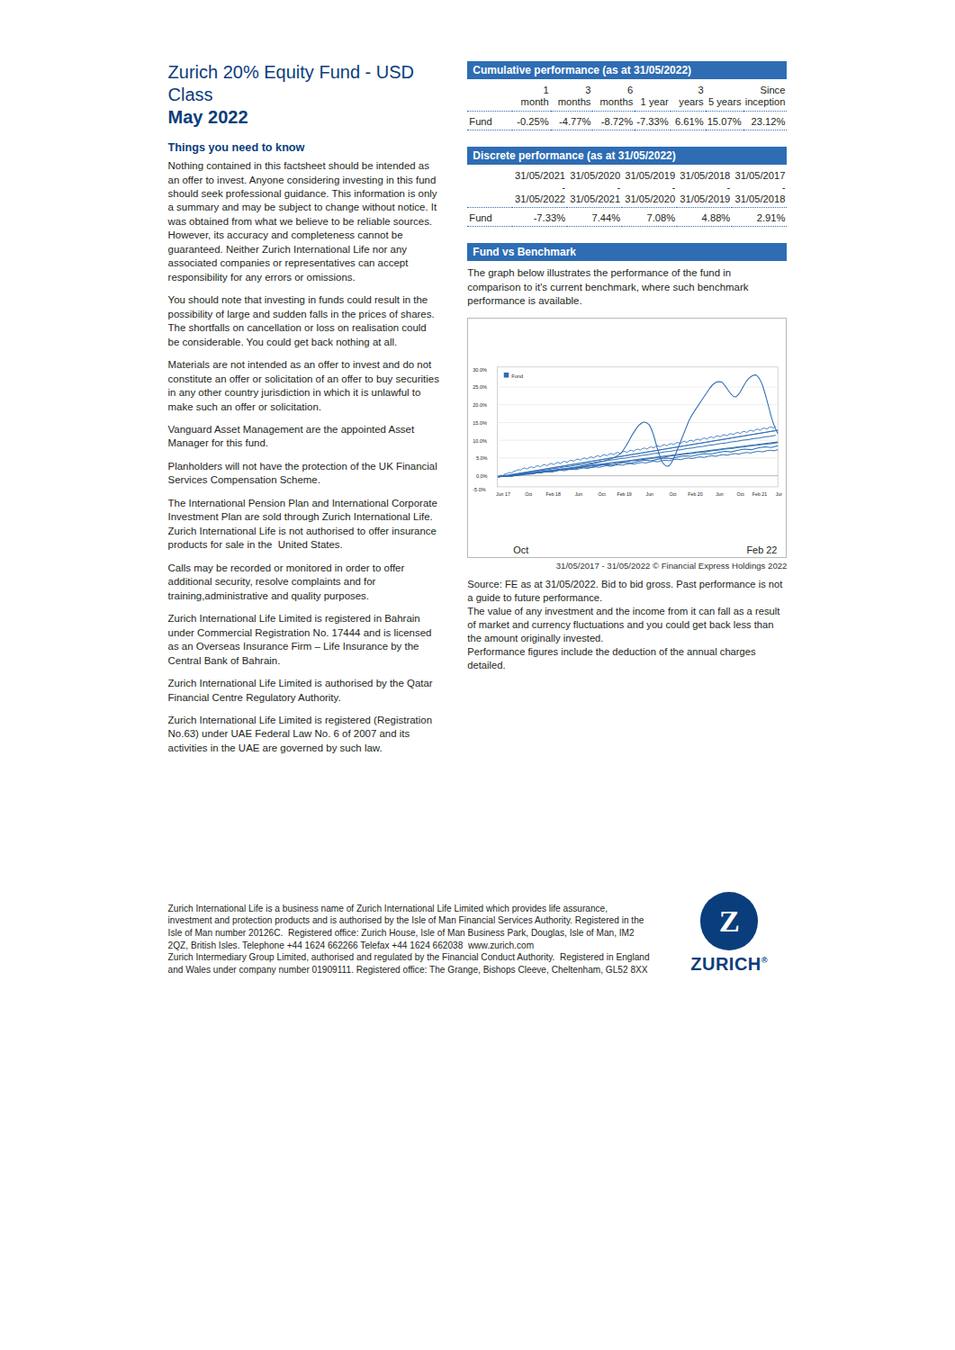Zurich 20% Equity Fund - USD ClassMay 2022
Things you need to know
Nothing contained in this factsheet should be intended as an offer to invest. Anyone considering investing in this fund should seek professional guidance. This information is only a summary and may be subject to change without notice. It was obtained from what we believe to be reliable sources. However, its accuracy and completeness cannot be guaranteed. Neither Zurich International Life nor any associated companies or representatives can accept responsibility for any errors or omissions.
You should note that investing in funds could result in the possibility of large and sudden falls in the prices of shares. The shortfalls on cancellation or loss on realisation could be considerable. You could get back nothing at all.
Materials are not intended as an offer to invest and do not constitute an offer or solicitation of an offer to buy securities in any other country jurisdiction in which it is unlawful to make such an offer or solicitation.
Vanguard Asset Management are the appointed Asset Manager for this fund.
Planholders will not have the protection of the UK Financial Services Compensation Scheme.
The International Pension Plan and International Corporate Investment Plan are sold through Zurich International Life. Zurich International Life is not authorised to offer insurance products for sale in the United States.
Calls may be recorded or monitored in order to offer additional security, resolve complaints and for training,administrative and quality purposes.
Zurich International Life Limited is registered in Bahrain under Commercial Registration No. 17444 and is licensed as an Overseas Insurance Firm – Life Insurance by the Central Bank of Bahrain.
Zurich International Life Limited is authorised by the Qatar Financial Centre Regulatory Authority.
Zurich International Life Limited is registered (Registration No.63) under UAE Federal Law No. 6 of 2007 and its activities in the UAE are governed by such law.
Cumulative performance (as at 31/05/2022)
| | 1 month | 3 months | 6 months | 1 year | 3 years | 5 years | Since inception |
| --- | --- | --- | --- | --- | --- | --- | --- |
| Fund | -0.25% | -4.77% | -8.72% | -7.33% | 6.61% | 15.07% | 23.12% |
Discrete performance (as at 31/05/2022)
| | 31/05/2021 - 31/05/2022 | 31/05/2020 - 31/05/2021 | 31/05/2019 - 31/05/2020 | 31/05/2018 - 31/05/2019 | 31/05/2017 - 31/05/2018 |
| --- | --- | --- | --- | --- | --- |
| Fund | -7.33% | 7.44% | 7.08% | 4.88% | 2.91% |
Fund vs Benchmark
The graph below illustrates the performance of the fund in comparison to it's current benchmark, where such benchmark performance is available.
30.0% 25.0% 20.0% 15.0% 10.0% 5.0% 0.0% -5.0% Fund Jun 17 Oct Feb 18 Jun Oct Feb 19 Jun Oct Feb 20 Jun Oct Feb 21 Jun
Oct Feb 22
31/05/2017 - 31/05/2022 © Financial Express Holdings 2022
Source: FE as at 31/05/2022. Bid to bid gross. Past performance is not a guide to future performance.
The value of any investment and the income from it can fall as a result of market and currency fluctuations and you could get back less than the amount originally invested.
Performance figures include the deduction of the annual charges detailed.
Zurich International Life is a business name of Zurich International Life Limited which provides life assurance, investment and protection products and is authorised by the Isle of Man Financial Services Authority. Registered in the Isle of Man number 20126C. Registered office: Zurich House, Isle of Man Business Park, Douglas, Isle of Man, IM2 2QZ, British Isles. Telephone +44 1624 662266 Telefax +44 1624 662038 www.zurich.com
Zurich Intermediary Group Limited, authorised and regulated by the Financial Conduct Authority. Registered in England and Wales under company number 01909111. Registered office: The Grange, Bishops Cleeve, Cheltenham, GL52 8XX
Z
ZURICH®